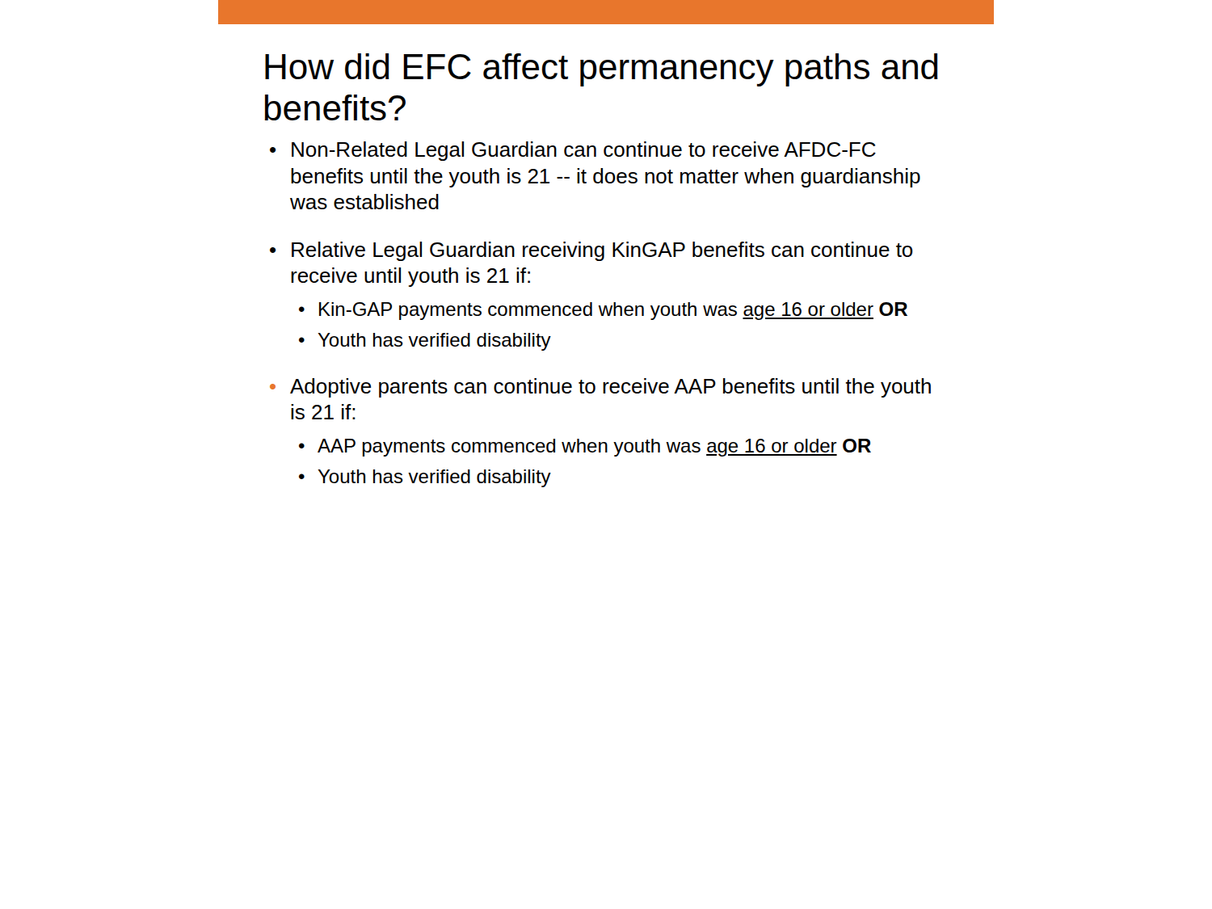How did EFC affect permanency paths and benefits?
Non-Related Legal Guardian can continue to receive AFDC-FC benefits until the youth is 21 -- it does not matter when guardianship was established
Relative Legal Guardian receiving KinGAP benefits can continue to receive until youth is 21 if:
Kin-GAP payments commenced when youth was age 16 or older OR
Youth has verified disability
Adoptive parents can continue to receive AAP benefits until the youth is 21 if:
AAP payments commenced when youth was age 16 or older OR
Youth has verified disability